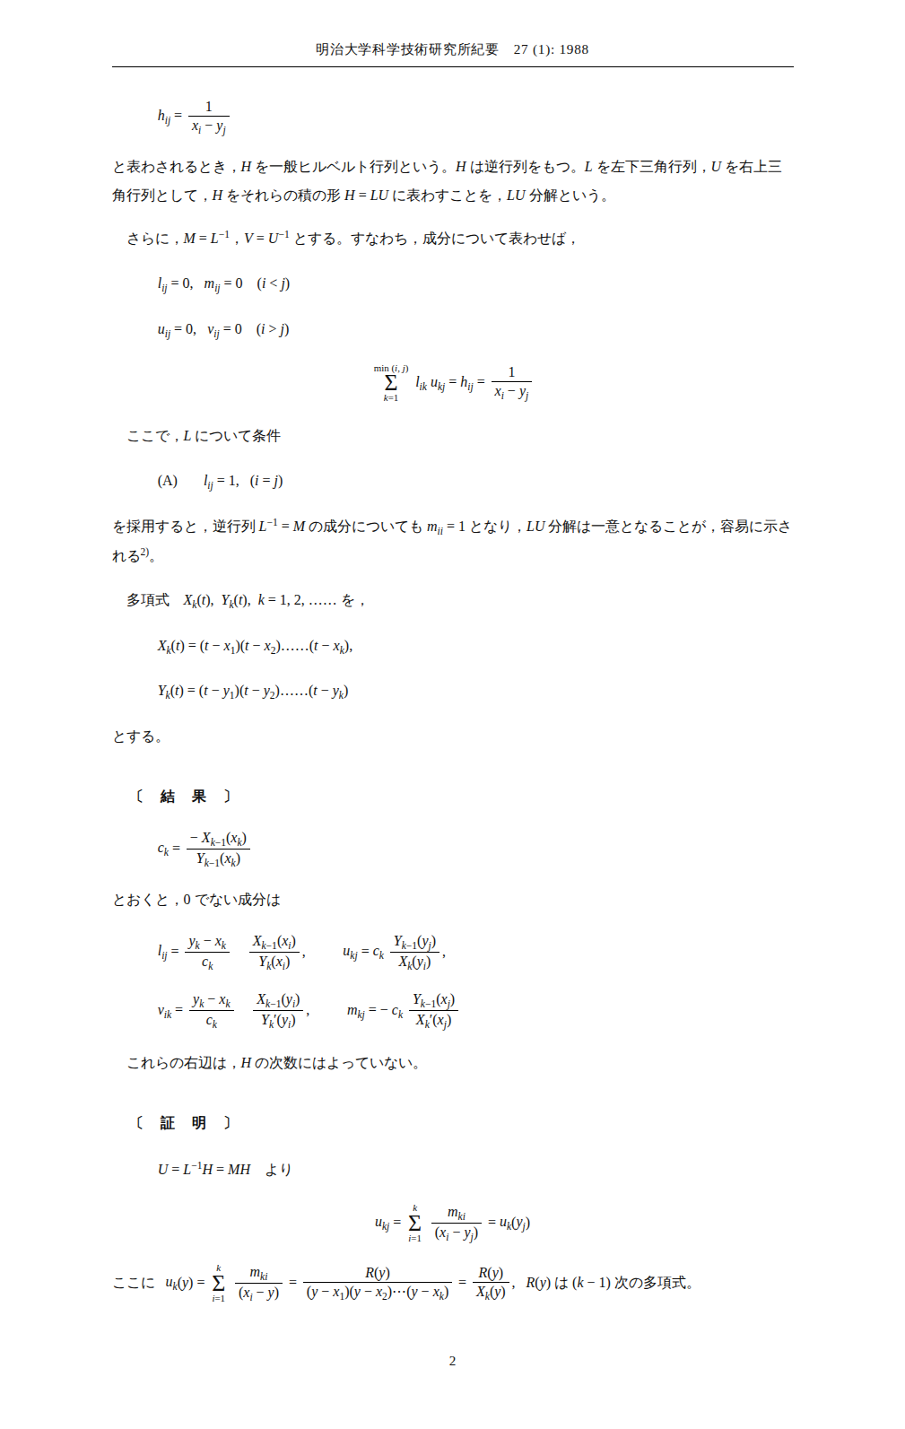明治大学科学技術研究所紀要　27 (1): 1988
hij = 1 xi − yj
と表わされるとき，H を一般ヒルベルト行列という。H は逆行列をもつ。L を左下三角行列，U を右上三角行列として，H をそれらの積の形 H = LU に表わすことを，LU 分解という。
さらに，M = L−1，V = U−1 とする。すなわち，成分について表わせば，
lij = 0, mij = 0 (i < j)
uij = 0, vij = 0 (i > j)
min (i, j) Σ k=1 lik ukj = hij = 1 xi − yj
ここで，L について条件
(A) lij = 1, (i = j)
を採用すると，逆行列 L−1 = M の成分についても mii = 1 となり，LU 分解は一意となることが，容易に示される2)。
多項式　Xk(t), Yk(t), k = 1, 2, …… を，
Xk(t) = (t − x1)(t − x2)……(t − xk),
Yk(t) = (t − y1)(t − y2)……(t − yk)
とする。
〔結果〕
ck = − Xk−1(xk) Yk−1(xk)
とおくと，0 でない成分は
lij = yk − xk ck Xk−1(xi) Yk(xi), ukj = ck Yk−1(yj) Xk(yi),
vik = yk − xk ck Xk−1(yi) Yk′(yi), mkj = − ck Yk−1(xj) Xk′(xj)
これらの右辺は，H の次数にはよっていない。
〔証明〕
U = L−1H = MH　より
ukj = k Σ i=1 mki(xi − yj) = uk(yj)
ここに uk(y) = k Σ i=1 mki(xi − y) = R(y)(y − x1)(y − x2)⋯(y − xk) = R(y) Xk(y), R(y) は (k − 1) 次の多項式。
2